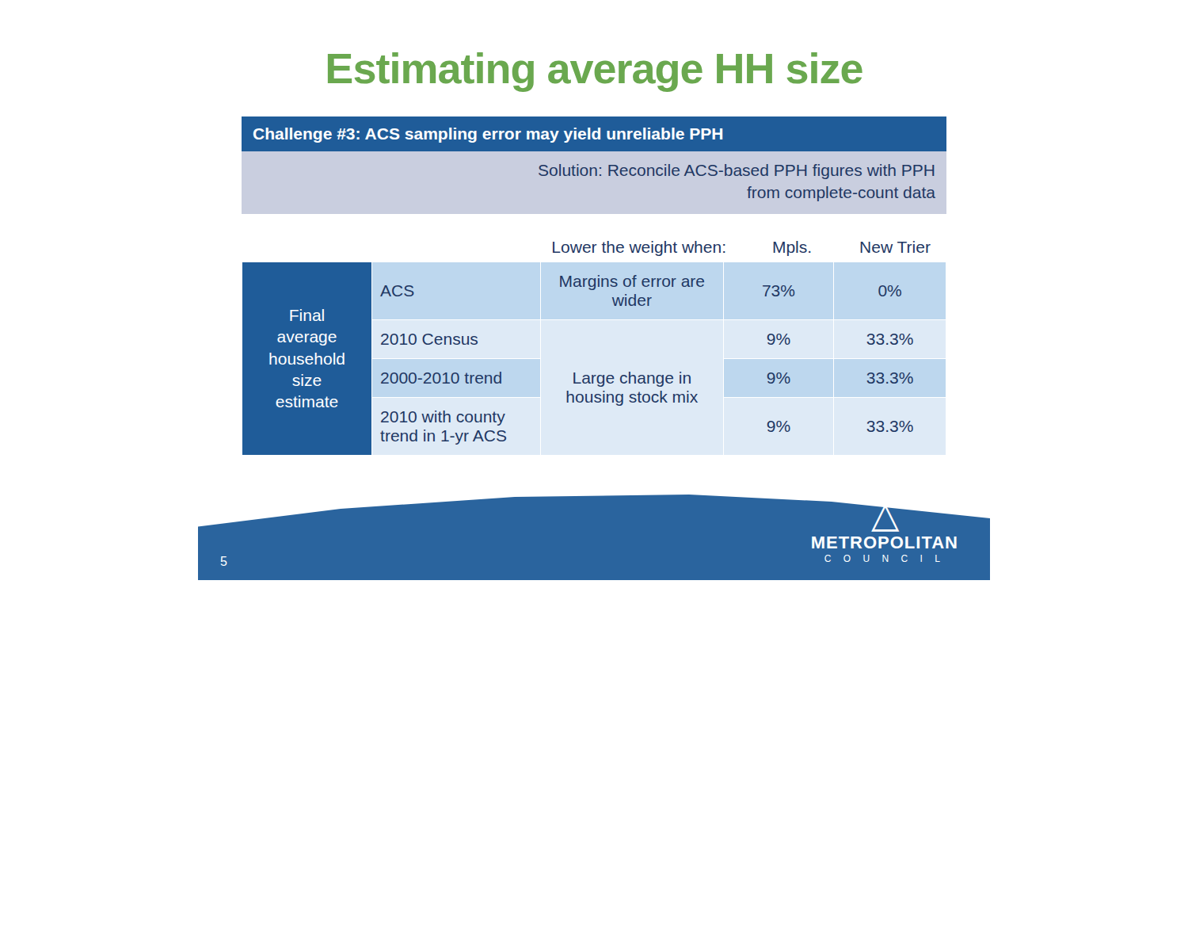Estimating average HH size
Challenge #3: ACS sampling error may yield unreliable PPH
Solution: Reconcile ACS-based PPH figures with PPH
from complete-count data
Lower the weight when: Mpls. New Trier
| Final average household size estimate | ACS | Margins of error are wider | 73% | 0% |
| 2010 Census | Large change in housing stock mix | 9% | 33.3% |
| 2000-2010 trend | 9% | 33.3% |
| 2010 with county trend in 1-yr ACS | 9% | 33.3% |
5
△
METROPOLITAN
C O U N C I L